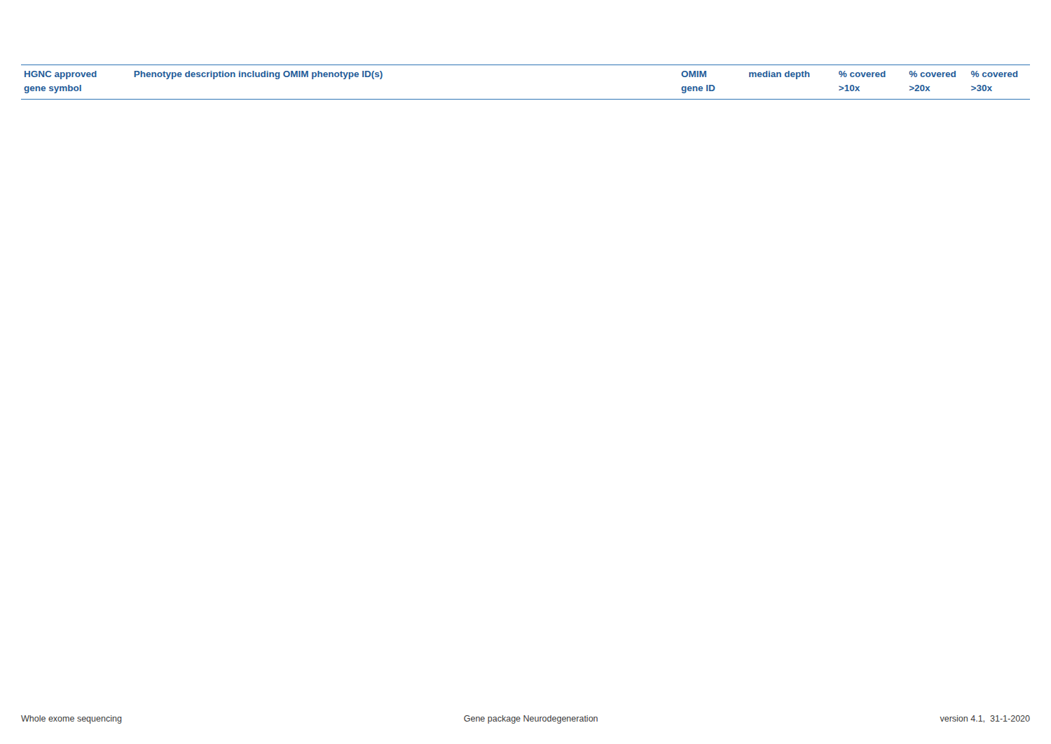| HGNC approved gene symbol | Phenotype description including OMIM phenotype ID(s) | OMIM gene ID | median depth | % covered >10x | % covered >20x | % covered >30x |
| --- | --- | --- | --- | --- | --- | --- |
Whole exome sequencing
Gene package Neurodegeneration
version 4.1, 31-1-2020